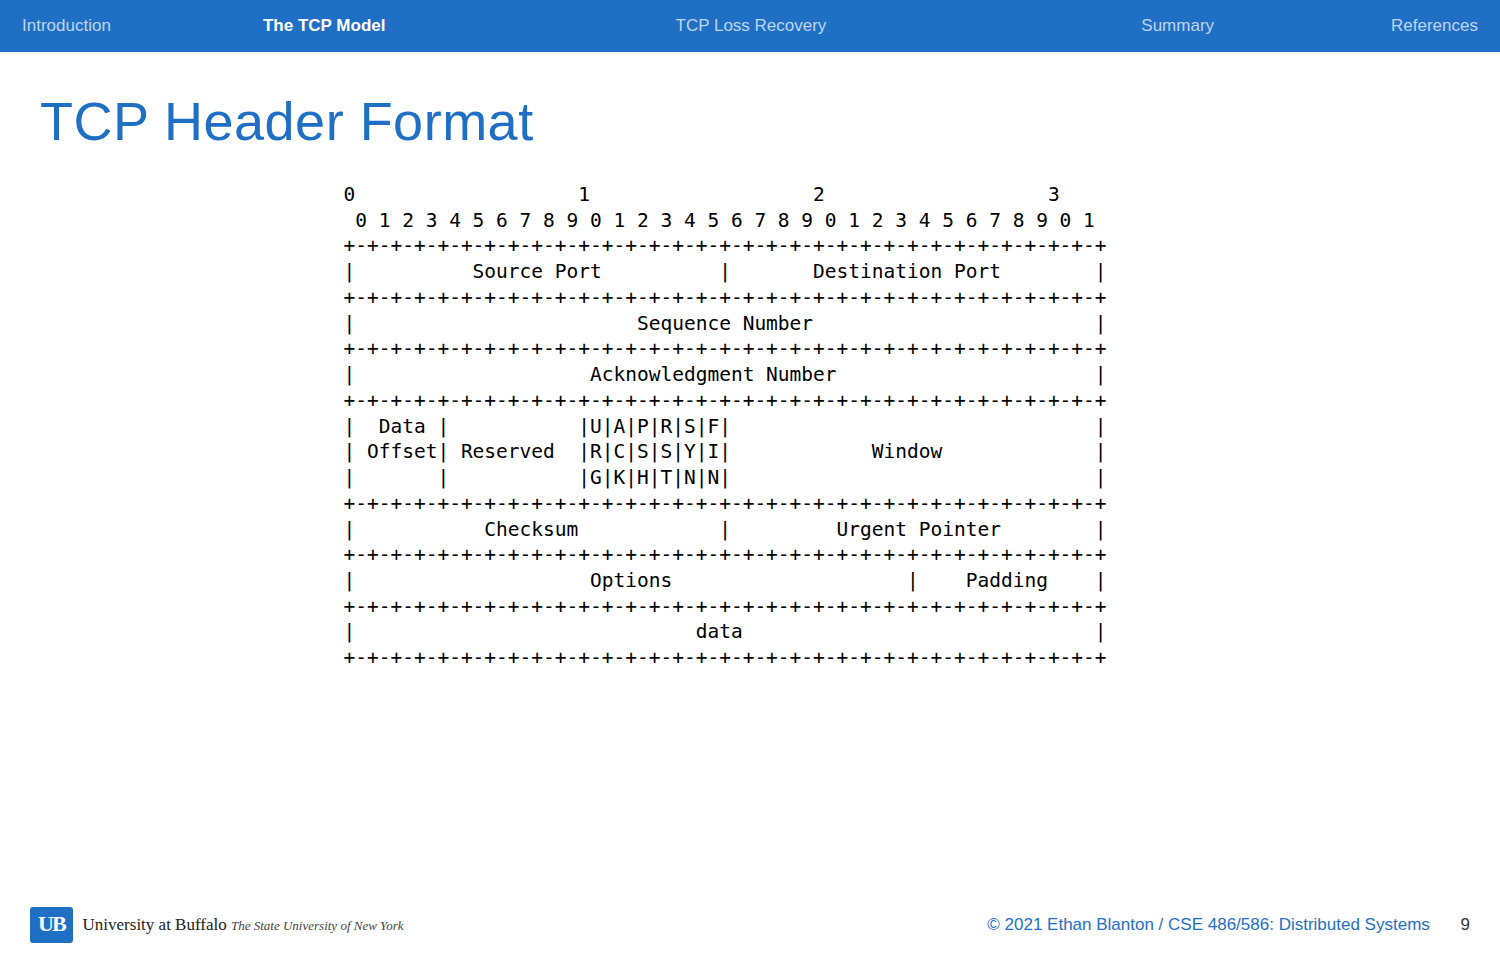Introduction
The TCP Model
TCP Loss Recovery
Summary
References
TCP Header Format
  0                   1                   2                   3
   0 1 2 3 4 5 6 7 8 9 0 1 2 3 4 5 6 7 8 9 0 1 2 3 4 5 6 7 8 9 0 1
  +-+-+-+-+-+-+-+-+-+-+-+-+-+-+-+-+-+-+-+-+-+-+-+-+-+-+-+-+-+-+-+-+
  |          Source Port          |       Destination Port        |
  +-+-+-+-+-+-+-+-+-+-+-+-+-+-+-+-+-+-+-+-+-+-+-+-+-+-+-+-+-+-+-+-+
  |                        Sequence Number                        |
  +-+-+-+-+-+-+-+-+-+-+-+-+-+-+-+-+-+-+-+-+-+-+-+-+-+-+-+-+-+-+-+-+
  |                    Acknowledgment Number                      |
  +-+-+-+-+-+-+-+-+-+-+-+-+-+-+-+-+-+-+-+-+-+-+-+-+-+-+-+-+-+-+-+-+
  |  Data |           |U|A|P|R|S|F|                               |
  | Offset| Reserved  |R|C|S|S|Y|I|            Window             |
  |       |           |G|K|H|T|N|N|                               |
  +-+-+-+-+-+-+-+-+-+-+-+-+-+-+-+-+-+-+-+-+-+-+-+-+-+-+-+-+-+-+-+-+
  |           Checksum            |         Urgent Pointer        |
  +-+-+-+-+-+-+-+-+-+-+-+-+-+-+-+-+-+-+-+-+-+-+-+-+-+-+-+-+-+-+-+-+
  |                    Options                    |    Padding    |
  +-+-+-+-+-+-+-+-+-+-+-+-+-+-+-+-+-+-+-+-+-+-+-+-+-+-+-+-+-+-+-+-+
  |                             data                              |
  +-+-+-+-+-+-+-+-+-+-+-+-+-+-+-+-+-+-+-+-+-+-+-+-+-+-+-+-+-+-+-+-+
UB University at Buffalo The State University of New York
© 2021 Ethan Blanton / CSE 486/586: Distributed Systems 9